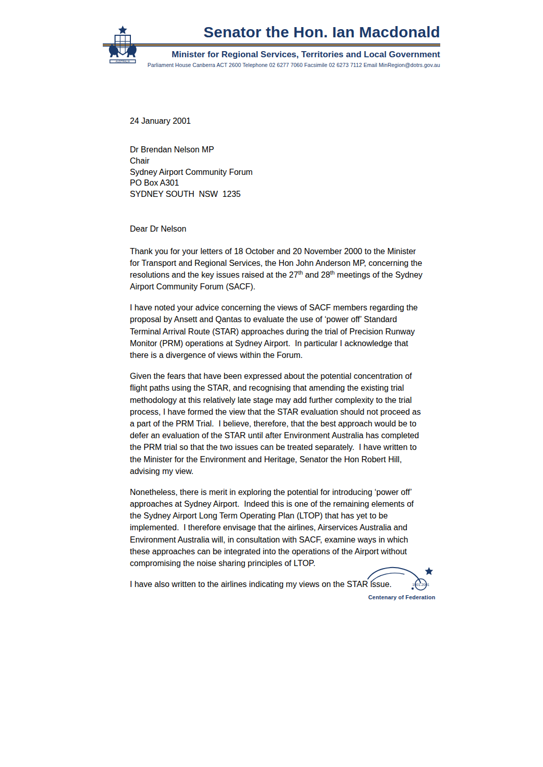AUSTRALIA
Senator the Hon. Ian Macdonald
Minister for Regional Services, Territories and Local Government
Parliament House Canberra ACT 2600 Telephone 02 6277 7060 Facsimile 02 6273 7112 Email MinRegion@dotrs.gov.au
24 January 2001
Dr Brendan Nelson MP
Chair
Sydney Airport Community Forum
PO Box A301
SYDNEY SOUTH NSW 1235
Dear Dr Nelson
Thank you for your letters of 18 October and 20 November 2000 to the Minister for Transport and Regional Services, the Hon John Anderson MP, concerning the resolutions and the key issues raised at the 27th and 28th meetings of the Sydney Airport Community Forum (SACF).
I have noted your advice concerning the views of SACF members regarding the proposal by Ansett and Qantas to evaluate the use of ‘power off’ Standard Terminal Arrival Route (STAR) approaches during the trial of Precision Runway Monitor (PRM) operations at Sydney Airport. In particular I acknowledge that there is a divergence of views within the Forum.
Given the fears that have been expressed about the potential concentration of flight paths using the STAR, and recognising that amending the existing trial methodology at this relatively late stage may add further complexity to the trial process, I have formed the view that the STAR evaluation should not proceed as a part of the PRM Trial. I believe, therefore, that the best approach would be to defer an evaluation of the STAR until after Environment Australia has completed the PRM trial so that the two issues can be treated separately. I have written to the Minister for the Environment and Heritage, Senator the Hon Robert Hill, advising my view.
Nonetheless, there is merit in exploring the potential for introducing ‘power off’ approaches at Sydney Airport. Indeed this is one of the remaining elements of the Sydney Airport Long Term Operating Plan (LTOP) that has yet to be implemented. I therefore envisage that the airlines, Airservices Australia and Environment Australia will, in consultation with SACF, examine ways in which these approaches can be integrated into the operations of the Airport without compromising the noise sharing principles of LTOP.
I have also written to the airlines indicating my views on the STAR issue.
1901-2001
Centenary of Federation